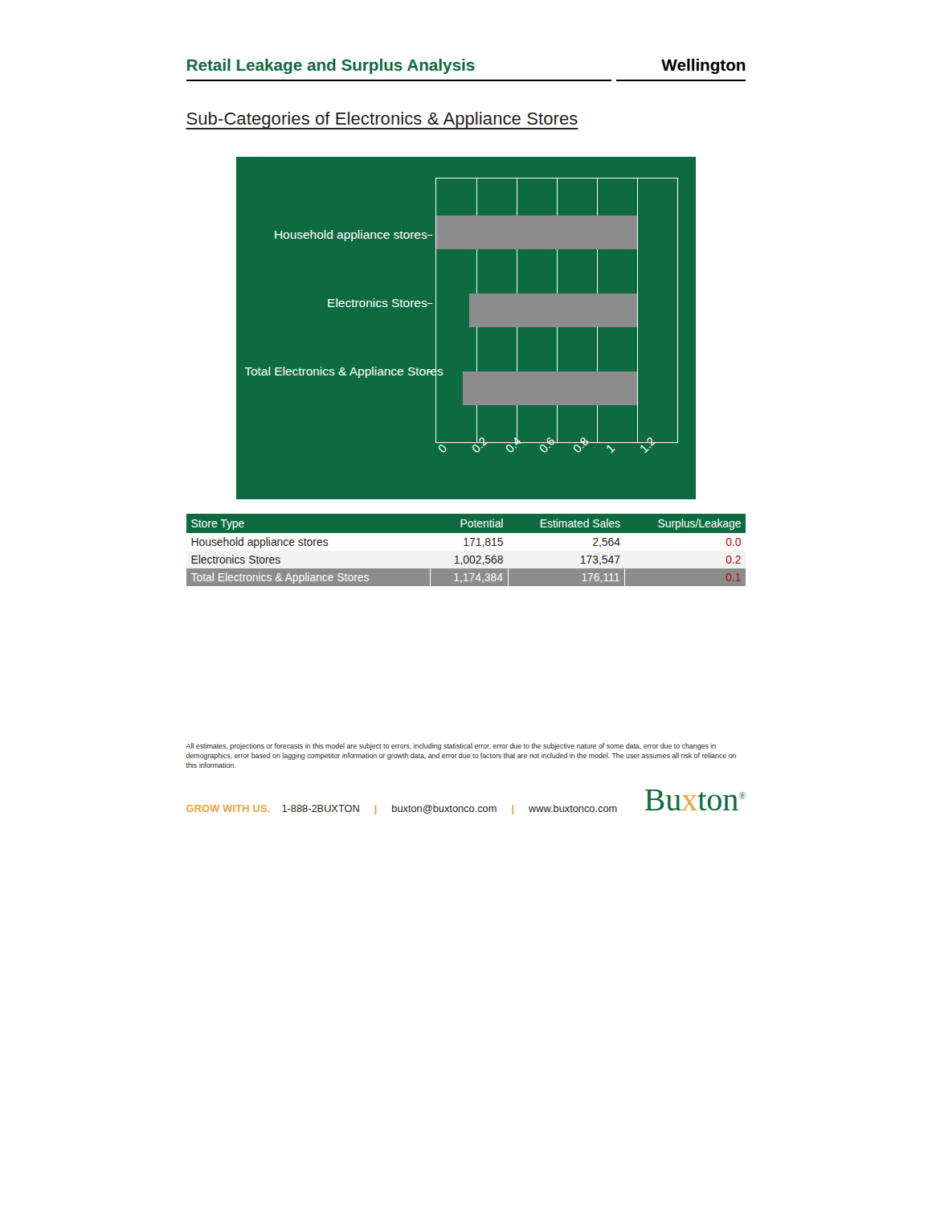Retail Leakage and Surplus Analysis
Wellington
Sub-Categories of Electronics & Appliance Stores
Household appliance stores
Electronics Stores
Total Electronics & Appliance Stores
0 0.2 0.4 0.6 0.8 1 1.2
| Store Type | Potential | Estimated Sales | Surplus/Leakage |
| --- | --- | --- | --- |
| Household appliance stores | 171,815 | 2,564 | 0.0 |
| Electronics Stores | 1,002,568 | 173,547 | 0.2 |
| Total Electronics & Appliance Stores | 1,174,384 | 176,111 | 0.1 |
All estimates, projections or forecasts in this model are subject to errors, including statistical error, error due to the subjective nature of some data, error due to changes in demographics, error based on lagging competitor information or growth data, and error due to factors that are not included in the model. The user assumes all risk of reliance on this information.
GROW WITH US. 1-888-2BUXTON | buxton@buxtonco.com | www.buxtonco.com
Buxton®